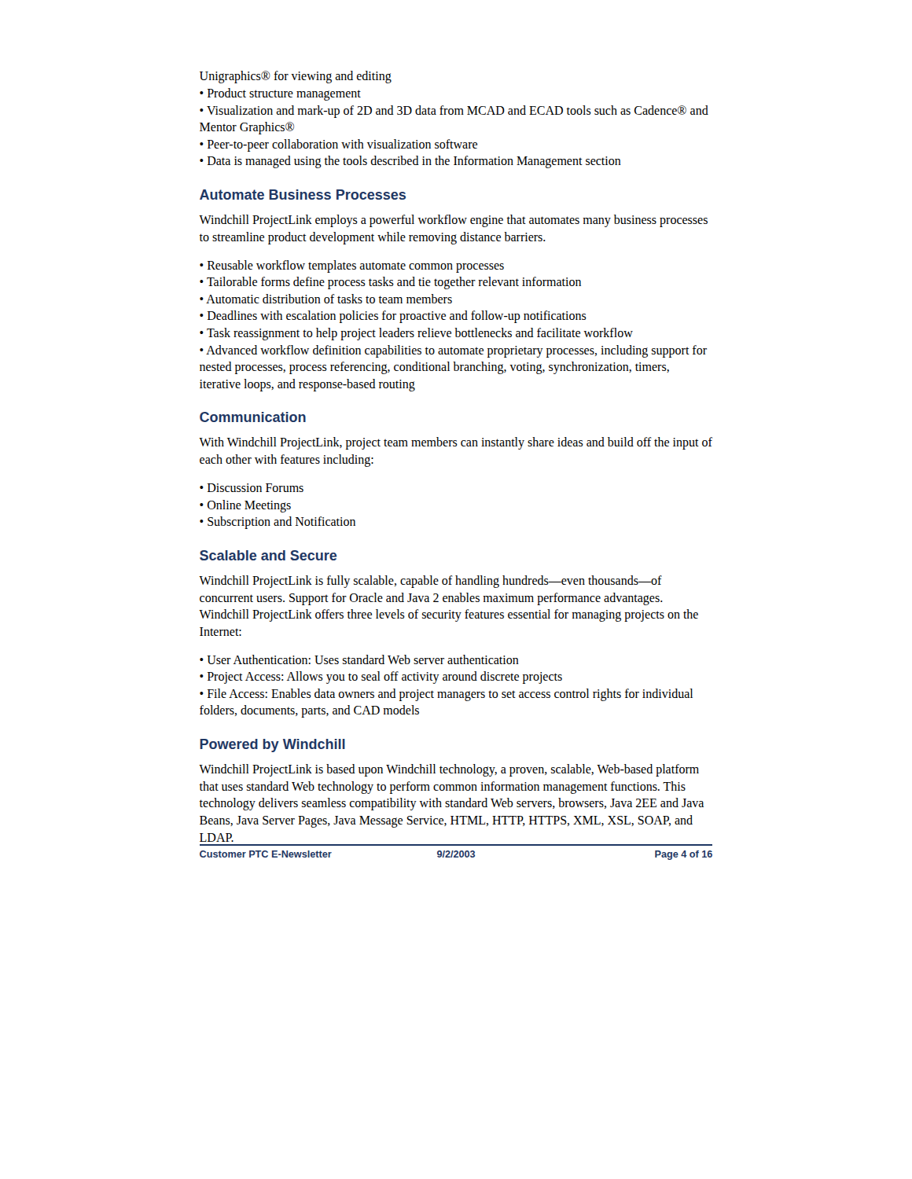Unigraphics® for viewing and editing
• Product structure management
• Visualization and mark-up of 2D and 3D data from MCAD and ECAD tools such as Cadence® and Mentor Graphics®
• Peer-to-peer collaboration with visualization software
• Data is managed using the tools described in the Information Management section
Automate Business Processes
Windchill ProjectLink employs a powerful workflow engine that automates many business processes to streamline product development while removing distance barriers.
• Reusable workflow templates automate common processes
• Tailorable forms define process tasks and tie together relevant information
• Automatic distribution of tasks to team members
• Deadlines with escalation policies for proactive and follow-up notifications
• Task reassignment to help project leaders relieve bottlenecks and facilitate workflow
• Advanced workflow definition capabilities to automate proprietary processes, including support for nested processes, process referencing, conditional branching, voting, synchronization, timers, iterative loops, and response-based routing
Communication
With Windchill ProjectLink, project team members can instantly share ideas and build off the input of each other with features including:
• Discussion Forums
• Online Meetings
• Subscription and Notification
Scalable and Secure
Windchill ProjectLink is fully scalable, capable of handling hundreds—even thousands—of concurrent users. Support for Oracle and Java 2 enables maximum performance advantages. Windchill ProjectLink offers three levels of security features essential for managing projects on the Internet:
• User Authentication: Uses standard Web server authentication
• Project Access: Allows you to seal off activity around discrete projects
• File Access: Enables data owners and project managers to set access control rights for individual folders, documents, parts, and CAD models
Powered by Windchill
Windchill ProjectLink is based upon Windchill technology, a proven, scalable, Web-based platform that uses standard Web technology to perform common information management functions. This technology delivers seamless compatibility with standard Web servers, browsers, Java 2EE and Java Beans, Java Server Pages, Java Message Service, HTML, HTTP, HTTPS, XML, XSL, SOAP, and LDAP.
Customer PTC E-Newsletter 9/2/2003 Page 4 of 16